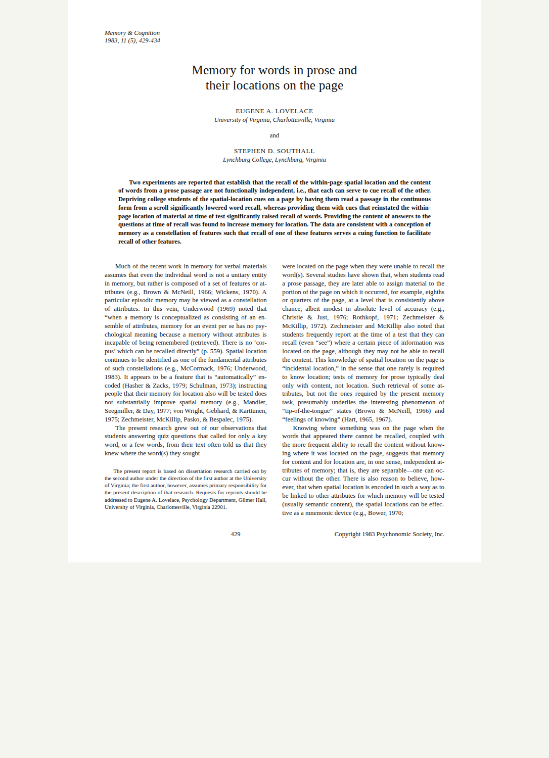Memory & Cognition
1983, 11 (5), 429-434
Memory for words in prose and
their locations on the page
EUGENE A. LOVELACE
University of Virginia, Charlottesville, Virginia
and
STEPHEN D. SOUTHALL
Lynchburg College, Lynchburg, Virginia
Two experiments are reported that establish that the recall of the within-page spatial location and the content of words from a prose passage are not functionally independent, i.e., that each can serve to cue recall of the other. Depriving college students of the spatial-location cues on a page by having them read a passage in the continuous form from a scroll significantly lowered word recall, whereas providing them with cues that reinstated the within-page location of material at time of test significantly raised recall of words. Providing the content of answers to the questions at time of recall was found to increase memory for location. The data are consistent with a conception of memory as a constellation of features such that recall of one of these features serves a cuing function to facilitate recall of other features.
Much of the recent work in memory for verbal materials assumes that even the individual word is not a unitary entity in memory, but rather is composed of a set of features or attributes (e.g., Brown & McNeill, 1966; Wickens, 1970). A particular episodic memory may be viewed as a constellation of attributes. In this vein, Underwood (1969) noted that “when a memory is conceptualized as consisting of an ensemble of attributes, memory for an event per se has no psychological meaning because a memory without attributes is incapable of being remembered (retrieved). There is no ‘corpus’ which can be recalled directly” (p. 559). Spatial location continues to be identified as one of the fundamental attributes of such constellations (e.g., McCormack, 1976; Underwood, 1983). It appears to be a feature that is “automatically” encoded (Hasher & Zacks, 1979; Schulman, 1973); instructing people that their memory for location also will be tested does not substantially improve spatial memory (e.g., Mandler, Seegmiller, & Day, 1977; von Wright, Gebhard, & Karttunen, 1975; Zechmeister, McKillip, Pasko, & Bespalec, 1975).
The present research grew out of our observations that students answering quiz questions that called for only a key word, or a few words, from their text often told us that they knew where the word(s) they sought
The present report is based on dissertation research carried out by the second author under the direction of the first author at the University of Virginia; the first author, however, assumes primary responsibility for the present description of that research. Requests for reprints should be addressed to Eugene A. Lovelace, Psychology Department, Gilmer Hall, University of Virginia, Charlottesville, Virginia 22901.
were located on the page when they were unable to recall the word(s). Several studies have shown that, when students read a prose passage, they are later able to assign material to the portion of the page on which it occurred, for example, eighths or quarters of the page, at a level that is consistently above chance, albeit modest in absolute level of accuracy (e.g., Christie & Just, 1976; Rothkopf, 1971; Zechmeister & McKillip, 1972). Zechmeister and McKillip also noted that students frequently report at the time of a test that they can recall (even “see”) where a certain piece of information was located on the page, although they may not be able to recall the content. This knowledge of spatial location on the page is “incidental location,” in the sense that one rarely is required to know location; tests of memory for prose typically deal only with content, not location. Such retrieval of some attributes, but not the ones required by the present memory task, presumably underlies the interesting phenomenon of “tip-of-the-tongue” states (Brown & McNeill, 1966) and “feelings of knowing” (Hart, 1965, 1967).
Knowing where something was on the page when the words that appeared there cannot be recalled, coupled with the more frequent ability to recall the content without knowing where it was located on the page, suggests that memory for content and for location are, in one sense, independent attributes of memory; that is, they are separable—one can occur without the other. There is also reason to believe, however, that when spatial location is encoded in such a way as to be linked to other attributes for which memory will be tested (usually semantic content), the spatial locations can be effective as a mnemonic device (e.g., Bower, 1970;
429
Copyright 1983 Psychonomic Society, Inc.